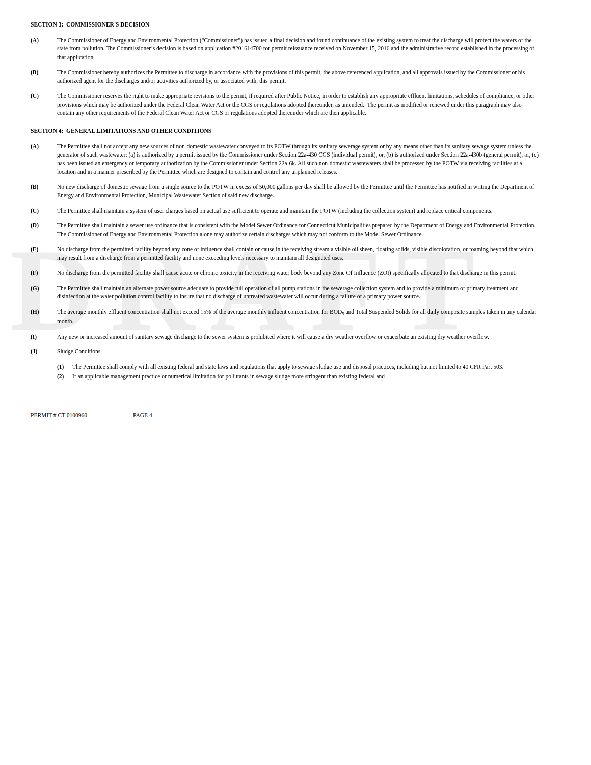DRAFT
Section 3: Commissioner's Decision
(A)
The Commissioner of Energy and Environmental Protection ("Commissioner") has issued a final decision and found continuance of the existing system to treat the discharge will protect the waters of the state from pollution. The Commissioner’s decision is based on application #201614700 for permit reissuance received on November 15, 2016 and the administrative record established in the processing of that application.
(B)
The Commissioner hereby authorizes the Permittee to discharge in accordance with the provisions of this permit, the above referenced application, and all approvals issued by the Commissioner or his authorized agent for the discharges and/or activities authorized by, or associated with, this permit.
(C)
The Commissioner reserves the right to make appropriate revisions to the permit, if required after Public Notice, in order to establish any appropriate effluent limitations, schedules of compliance, or other provisions which may be authorized under the Federal Clean Water Act or the CGS or regulations adopted thereunder, as amended. The permit as modified or renewed under this paragraph may also contain any other requirements of the Federal Clean Water Act or CGS or regulations adopted thereunder which are then applicable.
Section 4: General Limitations and Other Conditions
(A)
The Permittee shall not accept any new sources of non-domestic wastewater conveyed to its POTW through its sanitary sewerage system or by any means other than its sanitary sewage system unless the generator of such wastewater; (a) is authorized by a permit issued by the Commissioner under Section 22a-430 CGS (individual permit), or, (b) is authorized under Section 22a-430b (general permit), or, (c) has been issued an emergency or temporary authorization by the Commissioner under Section 22a-6k. All such non-domestic wastewaters shall be processed by the POTW via receiving facilities at a location and in a manner prescribed by the Permittee which are designed to contain and control any unplanned releases.
(B)
No new discharge of domestic sewage from a single source to the POTW in excess of 50,000 gallons per day shall be allowed by the Permittee until the Permittee has notified in writing the Department of Energy and Environmental Protection, Municipal Wastewater Section of said new discharge.
(C)
The Permittee shall maintain a system of user charges based on actual use sufficient to operate and maintain the POTW (including the collection system) and replace critical components.
(D)
The Permittee shall maintain a sewer use ordinance that is consistent with the Model Sewer Ordinance for Connecticut Municipalities prepared by the Department of Energy and Environmental Protection. The Commissioner of Energy and Environmental Protection alone may authorize certain discharges which may not conform to the Model Sewer Ordinance.
(E)
No discharge from the permitted facility beyond any zone of influence shall contain or cause in the receiving stream a visible oil sheen, floating solids, visible discoloration, or foaming beyond that which may result from a discharge from a permitted facility and none exceeding levels necessary to maintain all designated uses.
(F)
No discharge from the permitted facility shall cause acute or chronic toxicity in the receiving water body beyond any Zone Of Influence (ZOI) specifically allocated to that discharge in this permit.
(G)
The Permittee shall maintain an alternate power source adequate to provide full operation of all pump stations in the sewerage collection system and to provide a minimum of primary treatment and disinfection at the water pollution control facility to insure that no discharge of untreated wastewater will occur during a failure of a primary power source.
(H)
The average monthly effluent concentration shall not exceed 15% of the average monthly influent concentration for BOD5 and Total Suspended Solids for all daily composite samples taken in any calendar month.
(I)
Any new or increased amount of sanitary sewage discharge to the sewer system is prohibited where it will cause a dry weather overflow or exacerbate an existing dry weather overflow.
(J)
Sludge Conditions
(1)
The Permittee shall comply with all existing federal and state laws and regulations that apply to sewage sludge use and disposal practices, including but not limited to 40 CFR Part 503.
(2)
If an applicable management practice or numerical limitation for pollutants in sewage sludge more stringent than existing federal and
PERMIT # CT 0100960PAGE 4